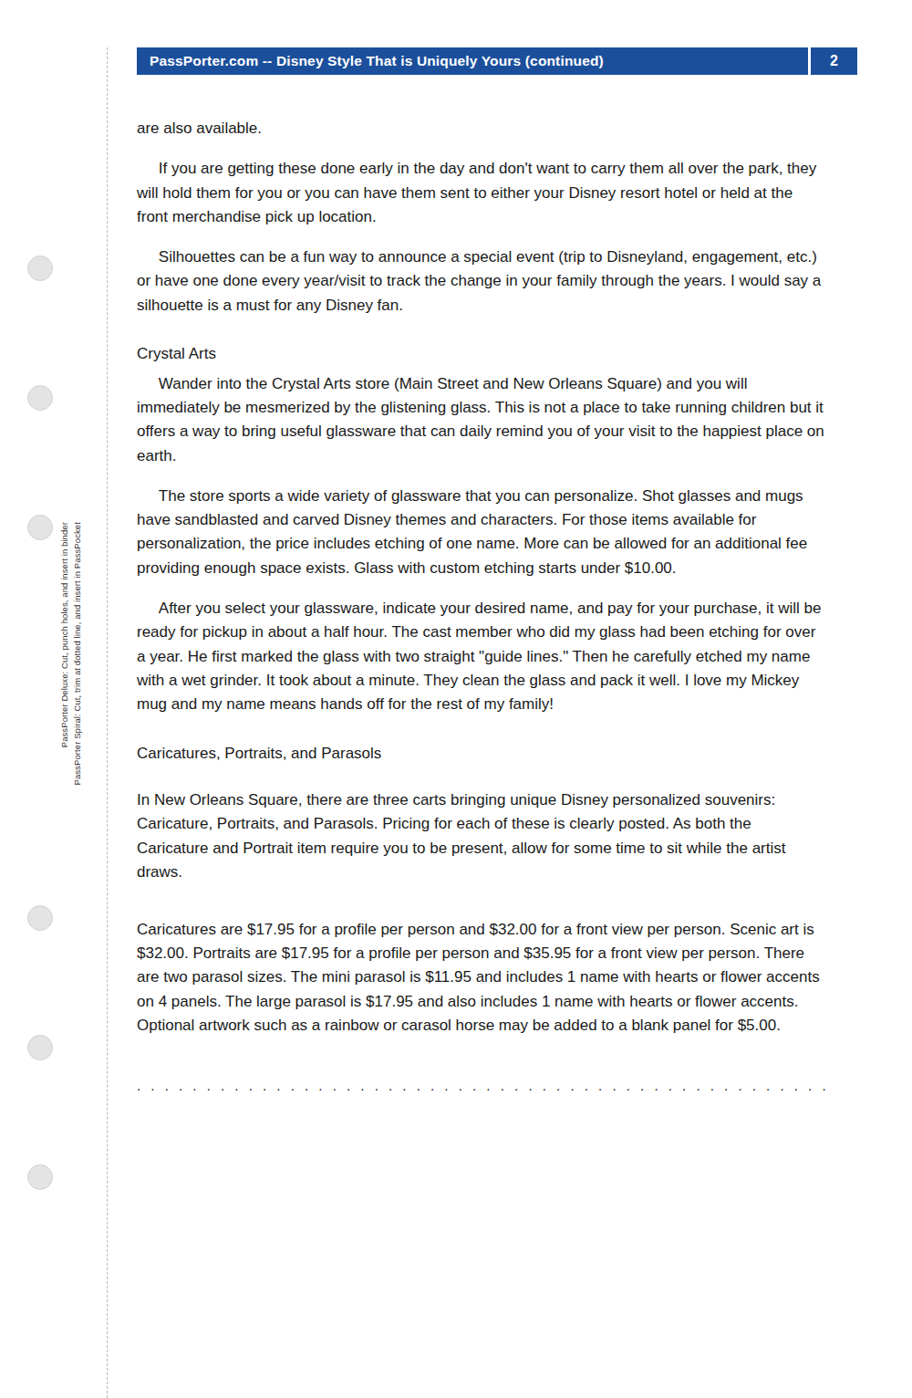PassPorter Deluxe: Cut, punch holes, and insert in binder
PassPorter Spiral: Cut, trim at dotted line, and insert in PassPocket
PassPorter.com -- Disney Style That is Uniquely Yours (continued)
2
are also available.
If you are getting these done early in the day and don't want to carry them all over the park, they will hold them for you or you can have them sent to either your Disney resort hotel or held at the front merchandise pick up location.
Silhouettes can be a fun way to announce a special event (trip to Disneyland, engagement, etc.) or have one done every year/visit to track the change in your family through the years. I would say a silhouette is a must for any Disney fan.
Crystal Arts
Wander into the Crystal Arts store (Main Street and New Orleans Square) and you will immediately be mesmerized by the glistening glass. This is not a place to take running children but it offers a way to bring useful glassware that can daily remind you of your visit to the happiest place on earth.
The store sports a wide variety of glassware that you can personalize. Shot glasses and mugs have sandblasted and carved Disney themes and characters. For those items available for personalization, the price includes etching of one name. More can be allowed for an additional fee providing enough space exists. Glass with custom etching starts under $10.00.
After you select your glassware, indicate your desired name, and pay for your purchase, it will be ready for pickup in about a half hour. The cast member who did my glass had been etching for over a year. He first marked the glass with two straight "guide lines." Then he carefully etched my name with a wet grinder. It took about a minute. They clean the glass and pack it well. I love my Mickey mug and my name means hands off for the rest of my family!
Caricatures, Portraits, and Parasols
In New Orleans Square, there are three carts bringing unique Disney personalized souvenirs: Caricature, Portraits, and Parasols. Pricing for each of these is clearly posted. As both the Caricature and Portrait item require you to be present, allow for some time to sit while the artist draws.
Caricatures are $17.95 for a profile per person and $32.00 for a front view per person. Scenic art is $32.00. Portraits are $17.95 for a profile per person and $35.95 for a front view per person. There are two parasol sizes. The mini parasol is $11.95 and includes 1 name with hearts or flower accents on 4 panels. The large parasol is $17.95 and also includes 1 name with hearts or flower accents. Optional artwork such as a rainbow or carasol horse may be added to a blank panel for $5.00.
. . . . . . . . . . . . . . . . . . . . . . . . . . . . . . . . . . . . . . . . . . . . . . . . . . . . . . . . . . . . . . . . . .